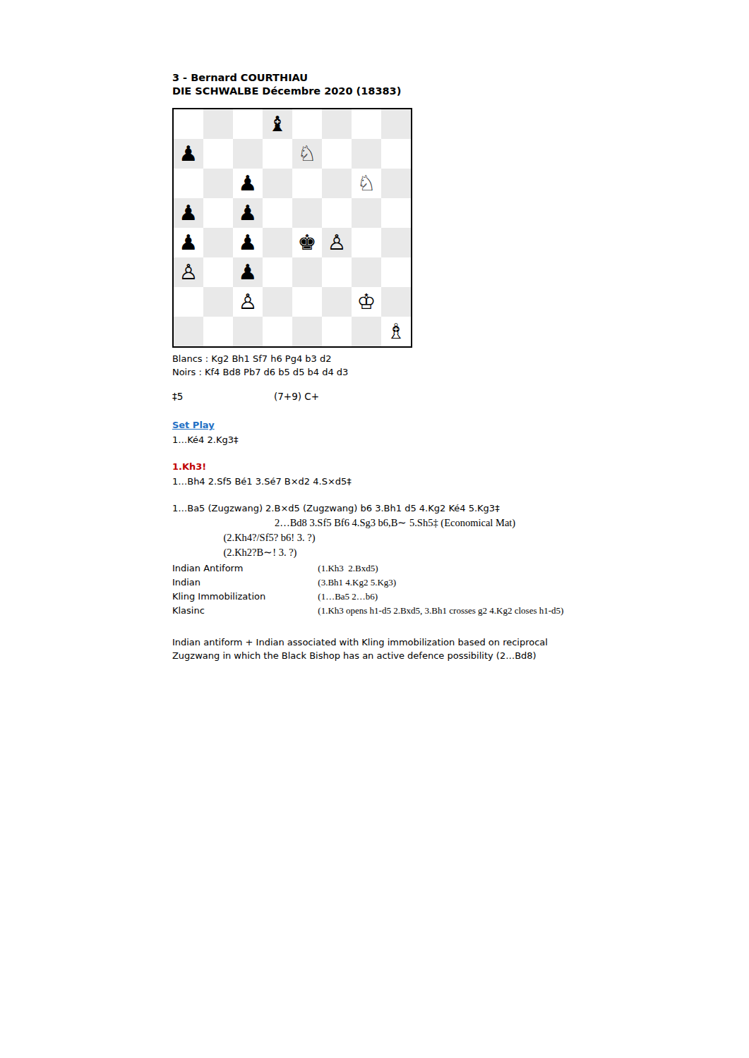3 - Bernard COURTHIAU
DIE SCHWALBE Décembre 2020 (18383)
| | | | ♝ | | | | |
| ♟ | | | | ♘ | | | |
| | | ♟ | | | | ♘ | |
| ♟ | | ♟ | | | | | |
| ♟ | | ♟ | | ♚ | ♙ | | |
| ♙ | | ♟ | | | | | |
| | | ♙ | | | | ♔ | |
| | | | | | | | ♗ |
Blancs : Kg2 Bh1 Sf7 h6 Pg4 b3 d2
Noirs : Kf4 Bd8 Pb7 d6 b5 d5 b4 d4 d3
‡5 (7+9) C+
Set Play
1…Ké4 2.Kg3‡
1.Kh3!
1…Bh4 2.Sf5 Bé1 3.Sé7 B×d2 4.S×d5‡
1…Ba5 (Zugzwang) 2.B×d5 (Zugzwang) b6 3.Bh1 d5 4.Kg2 Ké4 5.Kg3‡
2…Bd8 3.Sf5 Bf6 4.Sg3 b6,B∼ 5.Sh5‡ (Economical Mat)
(2.Kh4?/Sf5? b6! 3. ?)
(2.Kh2?B∼! 3. ?)
| Indian Antiform | (1.Kh3 2.Bxd5) |
| Indian | (3.Bh1 4.Kg2 5.Kg3) |
| Kling Immobilization | (1…Ba5 2…b6) |
| Klasinc | (1.Kh3 opens h1-d5 2.Bxd5, 3.Bh1 crosses g2 4.Kg2 closes h1-d5) |
Indian antiform + Indian associated with Kling immobilization based on reciprocal Zugzwang in which the Black Bishop has an active defence possibility (2…Bd8)